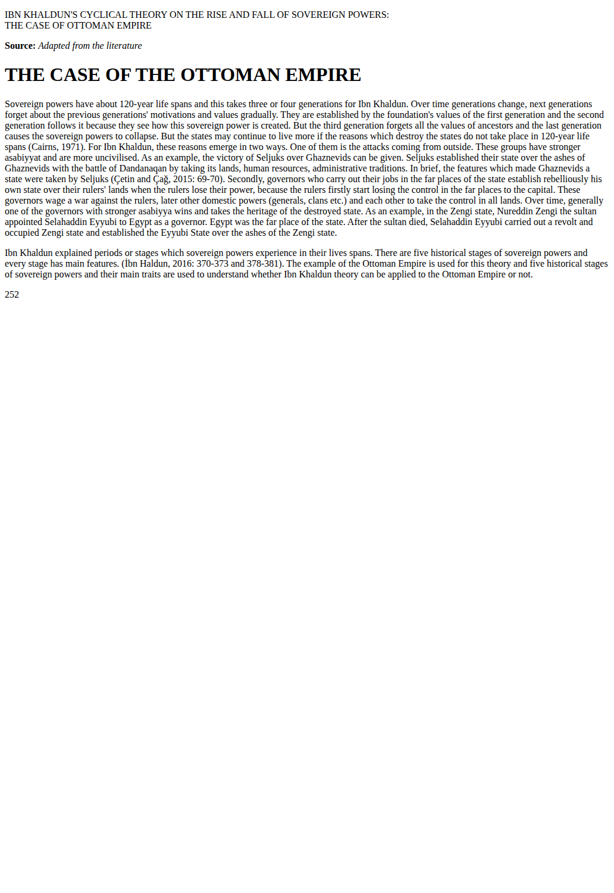IBN KHALDUN'S CYCLICAL THEORY ON THE RISE AND FALL OF SOVEREIGN POWERS:
THE CASE OF OTTOMAN EMPIRE
Source: Adapted from the literature
THE CASE OF THE OTTOMAN EMPIRE
Sovereign powers have about 120-year life spans and this takes three or four generations for Ibn Khaldun. Over time generations change, next generations forget about the previous generations' motivations and values gradually. They are established by the foundation's values of the first generation and the second generation follows it because they see how this sovereign power is created. But the third generation forgets all the values of ancestors and the last generation causes the sovereign powers to collapse. But the states may continue to live more if the reasons which destroy the states do not take place in 120-year life spans (Cairns, 1971). For Ibn Khaldun, these reasons emerge in two ways. One of them is the attacks coming from outside. These groups have stronger asabiyyat and are more uncivilised. As an example, the victory of Seljuks over Ghaznevids can be given. Seljuks established their state over the ashes of Ghaznevids with the battle of Dandanaqan by taking its lands, human resources, administrative traditions. In brief, the features which made Ghaznevids a state were taken by Seljuks (Çetin and Çağ, 2015: 69-70). Secondly, governors who carry out their jobs in the far places of the state establish rebelliously his own state over their rulers' lands when the rulers lose their power, because the rulers firstly start losing the control in the far places to the capital. These governors wage a war against the rulers, later other domestic powers (generals, clans etc.) and each other to take the control in all lands. Over time, generally one of the governors with stronger asabiyya wins and takes the heritage of the destroyed state. As an example, in the Zengi state, Nureddin Zengi the sultan appointed Selahaddin Eyyubi to Egypt as a governor. Egypt was the far place of the state. After the sultan died, Selahaddin Eyyubi carried out a revolt and occupied Zengi state and established the Eyyubi State over the ashes of the Zengi state.
Ibn Khaldun explained periods or stages which sovereign powers experience in their lives spans. There are five historical stages of sovereign powers and every stage has main features. (İbn Haldun, 2016: 370-373 and 378-381). The example of the Ottoman Empire is used for this theory and five historical stages of sovereign powers and their main traits are used to understand whether Ibn Khaldun theory can be applied to the Ottoman Empire or not.
252